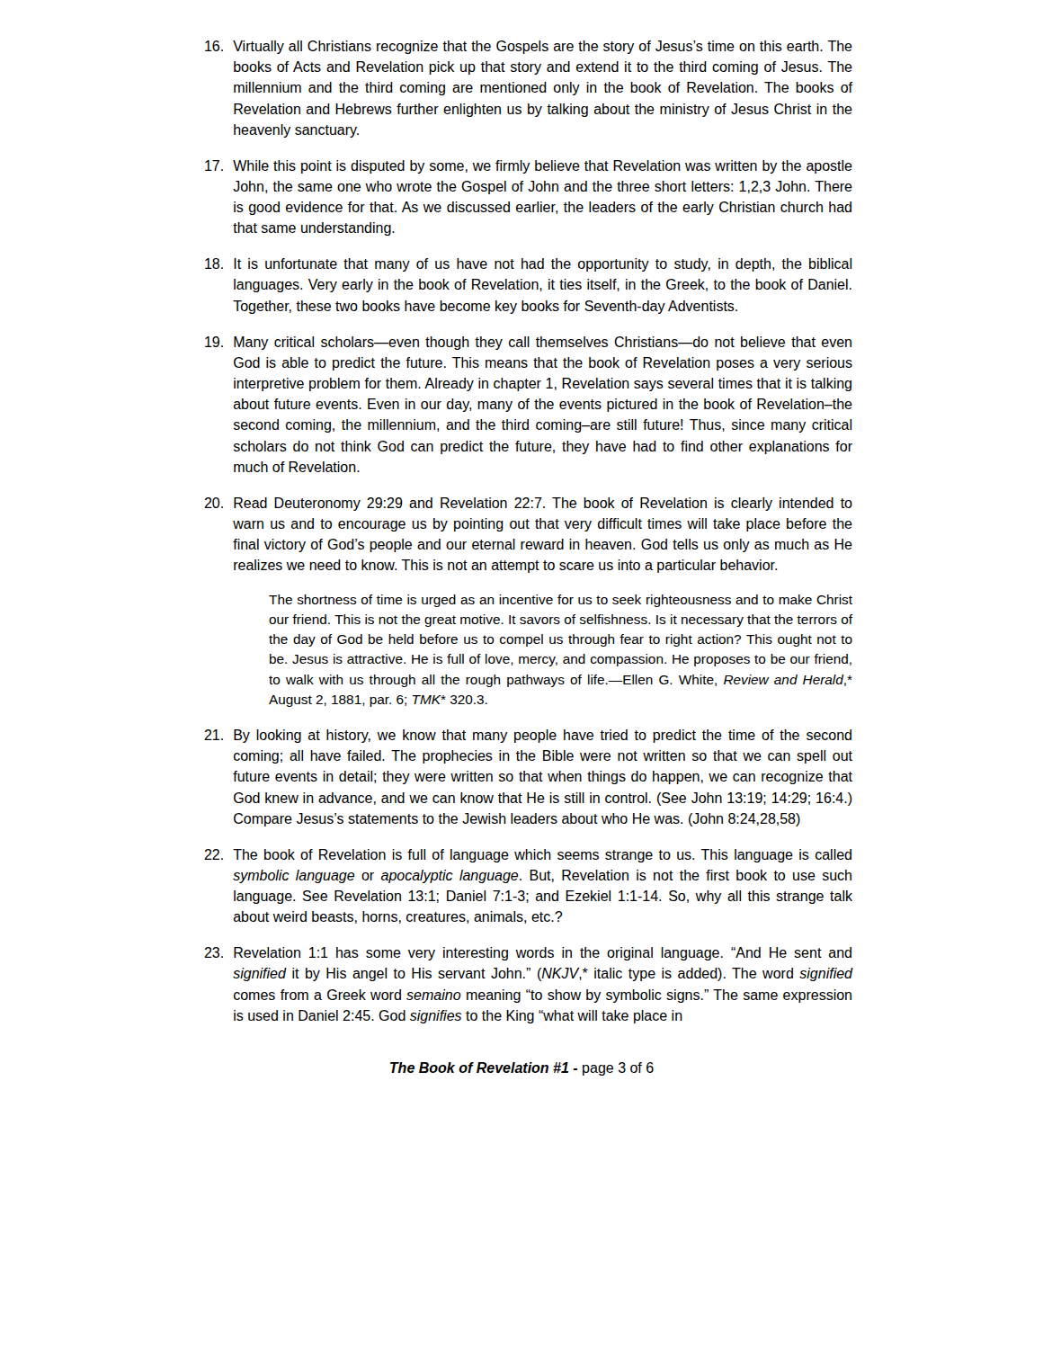Virtually all Christians recognize that the Gospels are the story of Jesus’s time on this earth. The books of Acts and Revelation pick up that story and extend it to the third coming of Jesus. The millennium and the third coming are mentioned only in the book of Revelation. The books of Revelation and Hebrews further enlighten us by talking about the ministry of Jesus Christ in the heavenly sanctuary.
While this point is disputed by some, we firmly believe that Revelation was written by the apostle John, the same one who wrote the Gospel of John and the three short letters: 1,2,3 John. There is good evidence for that. As we discussed earlier, the leaders of the early Christian church had that same understanding.
It is unfortunate that many of us have not had the opportunity to study, in depth, the biblical languages. Very early in the book of Revelation, it ties itself, in the Greek, to the book of Daniel. Together, these two books have become key books for Seventh-day Adventists.
Many critical scholars—even though they call themselves Christians—do not believe that even God is able to predict the future. This means that the book of Revelation poses a very serious interpretive problem for them. Already in chapter 1, Revelation says several times that it is talking about future events. Even in our day, many of the events pictured in the book of Revelation–the second coming, the millennium, and the third coming–are still future! Thus, since many critical scholars do not think God can predict the future, they have had to find other explanations for much of Revelation.
Read Deuteronomy 29:29 and Revelation 22:7. The book of Revelation is clearly intended to warn us and to encourage us by pointing out that very difficult times will take place before the final victory of God’s people and our eternal reward in heaven. God tells us only as much as He realizes we need to know. This is not an attempt to scare us into a particular behavior.
The shortness of time is urged as an incentive for us to seek righteousness and to make Christ our friend. This is not the great motive. It savors of selfishness. Is it necessary that the terrors of the day of God be held before us to compel us through fear to right action? This ought not to be. Jesus is attractive. He is full of love, mercy, and compassion. He proposes to be our friend, to walk with us through all the rough pathways of life.—Ellen G. White, Review and Herald,* August 2, 1881, par. 6; TMK* 320.3.
By looking at history, we know that many people have tried to predict the time of the second coming; all have failed. The prophecies in the Bible were not written so that we can spell out future events in detail; they were written so that when things do happen, we can recognize that God knew in advance, and we can know that He is still in control. (See John 13:19; 14:29; 16:4.) Compare Jesus’s statements to the Jewish leaders about who He was. (John 8:24,28,58)
The book of Revelation is full of language which seems strange to us. This language is called symbolic language or apocalyptic language. But, Revelation is not the first book to use such language. See Revelation 13:1; Daniel 7:1-3; and Ezekiel 1:1-14. So, why all this strange talk about weird beasts, horns, creatures, animals, etc.?
Revelation 1:1 has some very interesting words in the original language. “And He sent and signified it by His angel to His servant John.” (NKJV,* italic type is added). The word signified comes from a Greek word semaino meaning “to show by symbolic signs.” The same expression is used in Daniel 2:45. God signifies to the King “what will take place in
The Book of Revelation #1 - page 3 of 6